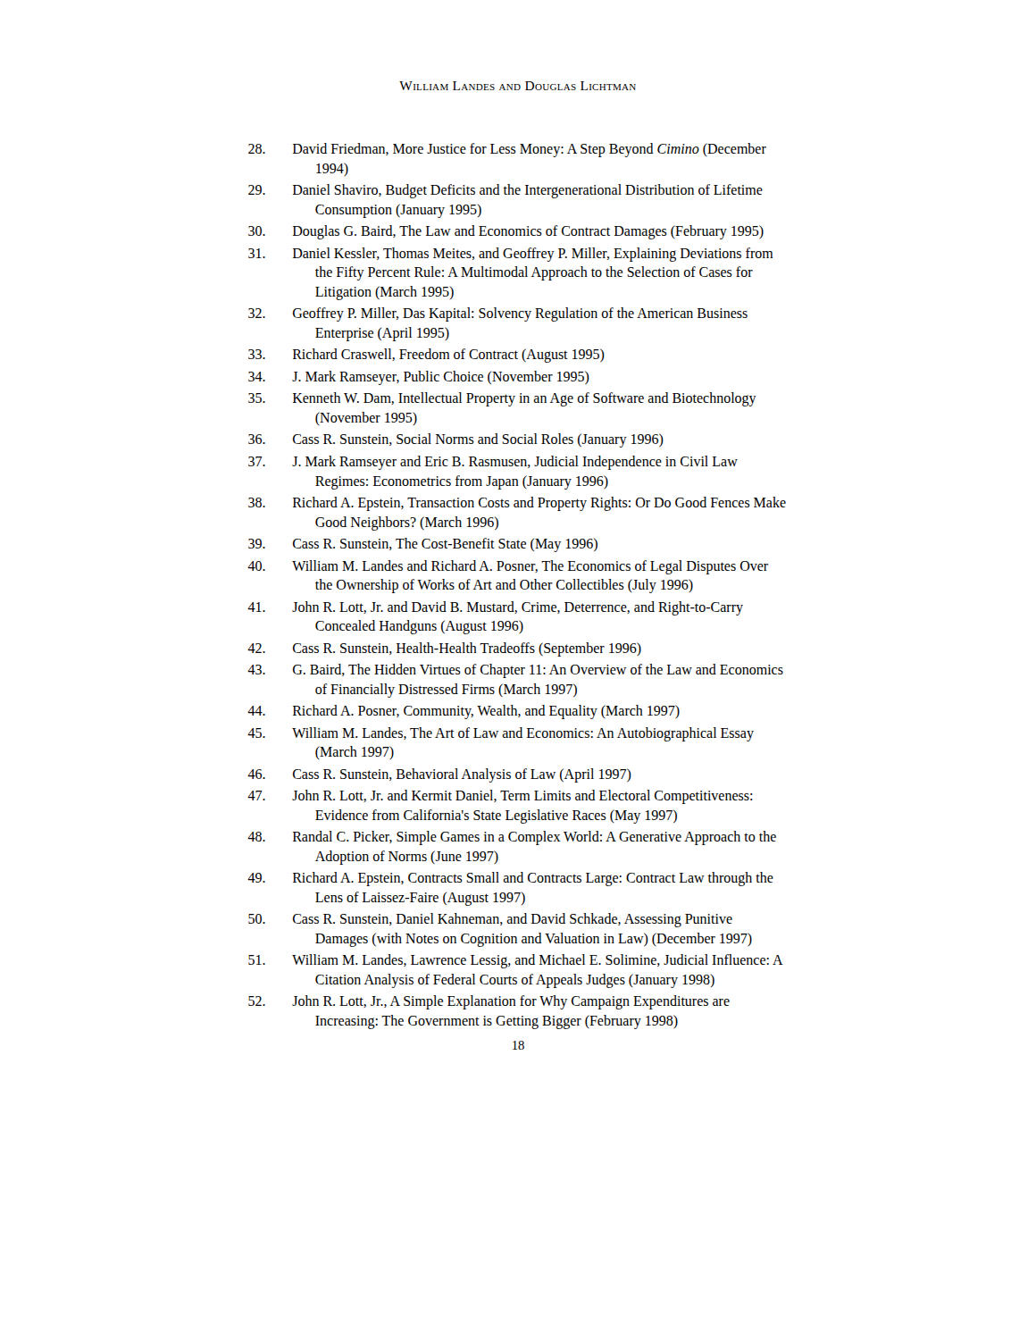William Landes and Douglas Lichtman
28.
David Friedman, More Justice for Less Money: A Step Beyond Cimino (December 1994)
29.
Daniel Shaviro, Budget Deficits and the Intergenerational Distribution of Lifetime Consumption (January 1995)
30.
Douglas G. Baird, The Law and Economics of Contract Damages (February 1995)
31.
Daniel Kessler, Thomas Meites, and Geoffrey P. Miller, Explaining Deviations from the Fifty Percent Rule: A Multimodal Approach to the Selection of Cases for Litigation (March 1995)
32.
Geoffrey P. Miller, Das Kapital: Solvency Regulation of the American Business Enterprise (April 1995)
33.
Richard Craswell, Freedom of Contract (August 1995)
34.
J. Mark Ramseyer, Public Choice (November 1995)
35.
Kenneth W. Dam, Intellectual Property in an Age of Software and Biotechnology (November 1995)
36.
Cass R. Sunstein, Social Norms and Social Roles (January 1996)
37.
J. Mark Ramseyer and Eric B. Rasmusen, Judicial Independence in Civil Law Regimes: Econometrics from Japan (January 1996)
38.
Richard A. Epstein, Transaction Costs and Property Rights: Or Do Good Fences Make Good Neighbors? (March 1996)
39.
Cass R. Sunstein, The Cost-Benefit State (May 1996)
40.
William M. Landes and Richard A. Posner, The Economics of Legal Disputes Over the Ownership of Works of Art and Other Collectibles (July 1996)
41.
John R. Lott, Jr. and David B. Mustard, Crime, Deterrence, and Right-to-Carry Concealed Handguns (August 1996)
42.
Cass R. Sunstein, Health-Health Tradeoffs (September 1996)
43.
G. Baird, The Hidden Virtues of Chapter 11: An Overview of the Law and Economics of Financially Distressed Firms (March 1997)
44.
Richard A. Posner, Community, Wealth, and Equality (March 1997)
45.
William M. Landes, The Art of Law and Economics: An Autobiographical Essay (March 1997)
46.
Cass R. Sunstein, Behavioral Analysis of Law (April 1997)
47.
John R. Lott, Jr. and Kermit Daniel, Term Limits and Electoral Competitiveness: Evidence from California's State Legislative Races (May 1997)
48.
Randal C. Picker, Simple Games in a Complex World: A Generative Approach to the Adoption of Norms (June 1997)
49.
Richard A. Epstein, Contracts Small and Contracts Large: Contract Law through the Lens of Laissez-Faire (August 1997)
50.
Cass R. Sunstein, Daniel Kahneman, and David Schkade, Assessing Punitive Damages (with Notes on Cognition and Valuation in Law) (December 1997)
51.
William M. Landes, Lawrence Lessig, and Michael E. Solimine, Judicial Influence: A Citation Analysis of Federal Courts of Appeals Judges (January 1998)
52.
John R. Lott, Jr., A Simple Explanation for Why Campaign Expenditures are Increasing: The Government is Getting Bigger (February 1998)
18